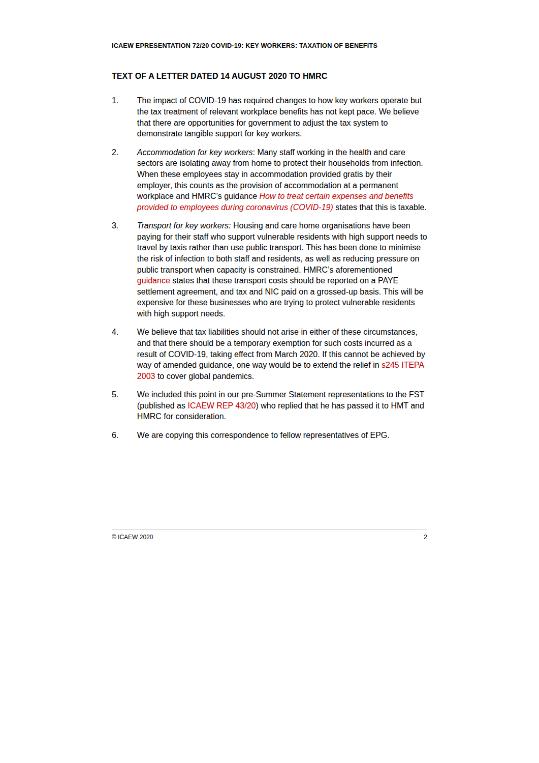ICAEW EPRESENTATION 72/20 COVID-19: KEY WORKERS: TAXATION OF BENEFITS
TEXT OF A LETTER DATED 14 AUGUST 2020 TO HMRC
The impact of COVID-19 has required changes to how key workers operate but the tax treatment of relevant workplace benefits has not kept pace. We believe that there are opportunities for government to adjust the tax system to demonstrate tangible support for key workers.
Accommodation for key workers: Many staff working in the health and care sectors are isolating away from home to protect their households from infection. When these employees stay in accommodation provided gratis by their employer, this counts as the provision of accommodation at a permanent workplace and HMRC’s guidance How to treat certain expenses and benefits provided to employees during coronavirus (COVID-19) states that this is taxable.
Transport for key workers: Housing and care home organisations have been paying for their staff who support vulnerable residents with high support needs to travel by taxis rather than use public transport. This has been done to minimise the risk of infection to both staff and residents, as well as reducing pressure on public transport when capacity is constrained. HMRC’s aforementioned guidance states that these transport costs should be reported on a PAYE settlement agreement, and tax and NIC paid on a grossed-up basis. This will be expensive for these businesses who are trying to protect vulnerable residents with high support needs.
We believe that tax liabilities should not arise in either of these circumstances, and that there should be a temporary exemption for such costs incurred as a result of COVID-19, taking effect from March 2020. If this cannot be achieved by way of amended guidance, one way would be to extend the relief in s245 ITEPA 2003 to cover global pandemics.
We included this point in our pre-Summer Statement representations to the FST (published as ICAEW REP 43/20) who replied that he has passed it to HMT and HMRC for consideration.
We are copying this correspondence to fellow representatives of EPG.
© ICAEW 2020
2